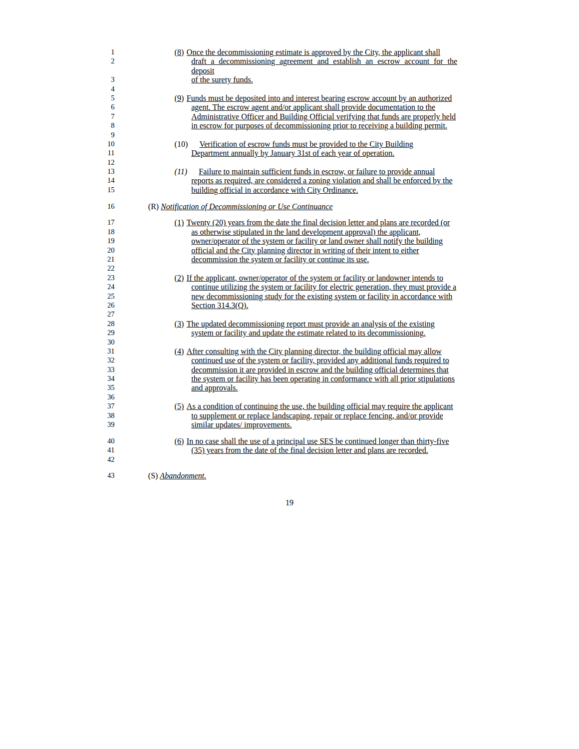1
(8) Once the decommissioning estimate is approved by the City, the applicant shall
2
draft a decommissioning agreement and establish an escrow account for the deposit
3
of the surety funds.
4
5
(9) Funds must be deposited into and interest bearing escrow account by an authorized
6
agent. The escrow agent and/or applicant shall provide documentation to the
7
Administrative Officer and Building Official verifying that funds are properly held
8
in escrow for purposes of decommissioning prior to receiving a building permit.
9
10
(10) Verification of escrow funds must be provided to the City Building
11
Department annually by January 31st of each year of operation.
12
13
(11) Failure to maintain sufficient funds in escrow, or failure to provide annual
14
reports as required, are considered a zoning violation and shall be enforced by the
15
building official in accordance with City Ordinance.
16
(R) Notification of Decommissioning or Use Continuance
17
(1) Twenty (20) years from the date the final decision letter and plans are recorded (or
18
as otherwise stipulated in the land development approval) the applicant,
19
owner/operator of the system or facility or land owner shall notify the building
20
official and the City planning director in writing of their intent to either
21
decommission the system or facility or continue its use.
22
23
(2) If the applicant, owner/operator of the system or facility or landowner intends to
24
continue utilizing the system or facility for electric generation, they must provide a
25
new decommissioning study for the existing system or facility in accordance with
26
Section 314.3(Q).
27
28
(3) The updated decommissioning report must provide an analysis of the existing
29
system or facility and update the estimate related to its decommissioning.
30
31
(4) After consulting with the City planning director, the building official may allow
32
continued use of the system or facility, provided any additional funds required to
33
decommission it are provided in escrow and the building official determines that
34
the system or facility has been operating in conformance with all prior stipulations
35
and approvals.
36
37
(5) As a condition of continuing the use, the building official may require the applicant
38
to supplement or replace landscaping, repair or replace fencing, and/or provide
39
similar updates/ improvements.
40
(6) In no case shall the use of a principal use SES be continued longer than thirty-five
41
(35) years from the date of the final decision letter and plans are recorded.
42
43
(S) Abandonment.
19